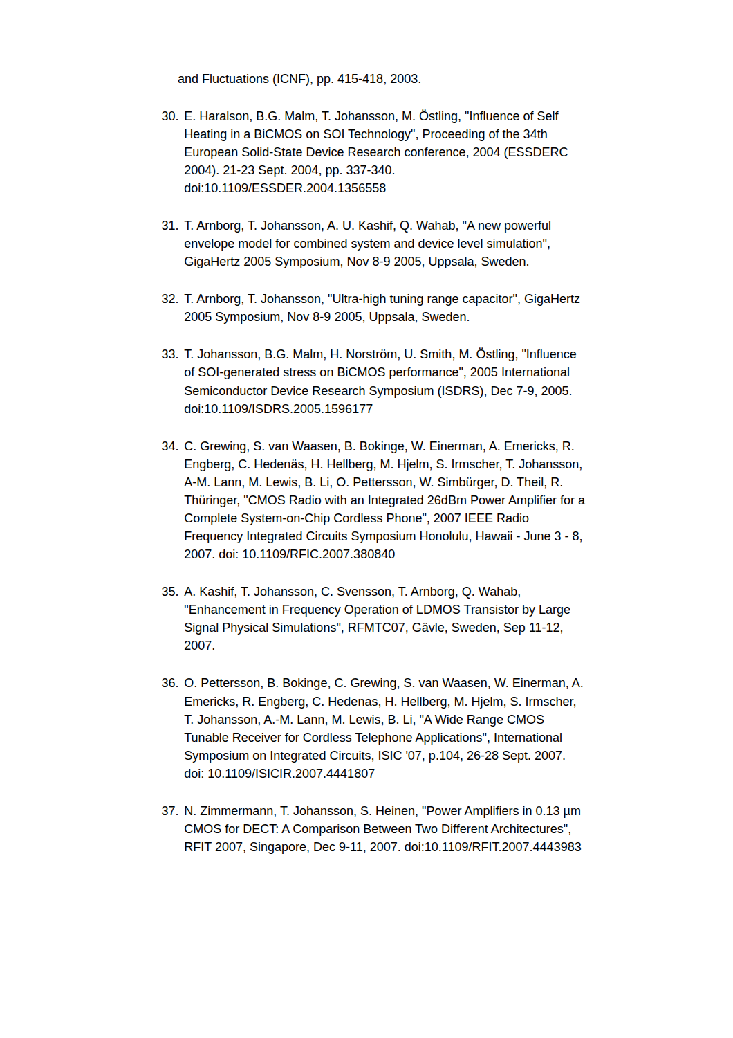and Fluctuations (ICNF), pp. 415-418, 2003.
E. Haralson, B.G. Malm, T. Johansson, M. Östling, "Influence of Self Heating in a BiCMOS on SOI Technology", Proceeding of the 34th European Solid-State Device Research conference, 2004 (ESSDERC 2004). 21-23 Sept. 2004, pp. 337-340. doi:10.1109/ESSDER.2004.1356558
T. Arnborg, T. Johansson, A. U. Kashif, Q. Wahab, "A new powerful envelope model for combined system and device level simulation", GigaHertz 2005 Symposium, Nov 8-9 2005, Uppsala, Sweden.
T. Arnborg, T. Johansson, "Ultra-high tuning range capacitor", GigaHertz 2005 Symposium, Nov 8-9 2005, Uppsala, Sweden.
T. Johansson, B.G. Malm, H. Norström, U. Smith, M. Östling, "Influence of SOI-generated stress on BiCMOS performance", 2005 International Semiconductor Device Research Symposium (ISDRS), Dec 7-9, 2005. doi:10.1109/ISDRS.2005.1596177
C. Grewing, S. van Waasen, B. Bokinge, W. Einerman, A. Emericks, R. Engberg, C. Hedenäs, H. Hellberg, M. Hjelm, S. Irmscher, T. Johansson, A-M. Lann, M. Lewis, B. Li, O. Pettersson, W. Simbürger, D. Theil, R. Thüringer, "CMOS Radio with an Integrated 26dBm Power Amplifier for a Complete System-on-Chip Cordless Phone", 2007 IEEE Radio Frequency Integrated Circuits Symposium Honolulu, Hawaii - June 3 - 8, 2007. doi: 10.1109/RFIC.2007.380840
A. Kashif, T. Johansson, C. Svensson, T. Arnborg, Q. Wahab, "Enhancement in Frequency Operation of LDMOS Transistor by Large Signal Physical Simulations", RFMTC07, Gävle, Sweden, Sep 11-12, 2007.
O. Pettersson, B. Bokinge, C. Grewing, S. van Waasen, W. Einerman, A. Emericks, R. Engberg, C. Hedenas, H. Hellberg, M. Hjelm, S. Irmscher, T. Johansson, A.-M. Lann, M. Lewis, B. Li, "A Wide Range CMOS Tunable Receiver for Cordless Telephone Applications", International Symposium on Integrated Circuits, ISIC '07, p.104, 26-28 Sept. 2007. doi: 10.1109/ISICIR.2007.4441807
N. Zimmermann, T. Johansson, S. Heinen, "Power Amplifiers in 0.13 µm CMOS for DECT: A Comparison Between Two Different Architectures", RFIT 2007, Singapore, Dec 9-11, 2007. doi:10.1109/RFIT.2007.4443983